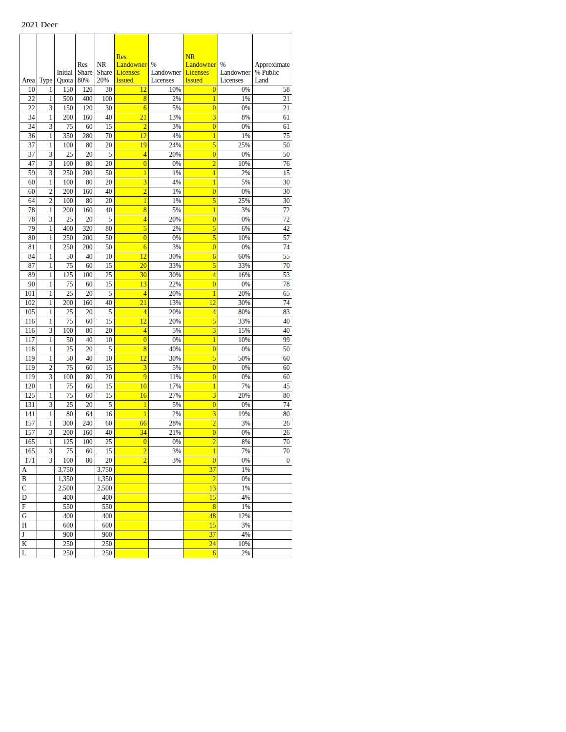2021 Deer
| Area | Type | Initial Quota | Res Share 80% | NR Share 20% | Res Landowner Licenses Issued | % Landowner Licenses | NR Landowner Licenses Issued | % Landowner Licenses | Approximate % Public Land |
| --- | --- | --- | --- | --- | --- | --- | --- | --- | --- |
| 10 | 1 | 150 | 120 | 30 | 12 | 10% | 0 | 0% | 58 |
| 22 | 1 | 500 | 400 | 100 | 8 | 2% | 1 | 1% | 21 |
| 22 | 3 | 150 | 120 | 30 | 6 | 5% | 0 | 0% | 21 |
| 34 | 1 | 200 | 160 | 40 | 21 | 13% | 3 | 8% | 61 |
| 34 | 3 | 75 | 60 | 15 | 2 | 3% | 0 | 0% | 61 |
| 36 | 1 | 350 | 280 | 70 | 12 | 4% | 1 | 1% | 75 |
| 37 | 1 | 100 | 80 | 20 | 19 | 24% | 5 | 25% | 50 |
| 37 | 3 | 25 | 20 | 5 | 4 | 20% | 0 | 0% | 50 |
| 47 | 3 | 100 | 80 | 20 | 0 | 0% | 2 | 10% | 76 |
| 59 | 3 | 250 | 200 | 50 | 1 | 1% | 1 | 2% | 15 |
| 60 | 1 | 100 | 80 | 20 | 3 | 4% | 1 | 5% | 30 |
| 60 | 2 | 200 | 160 | 40 | 2 | 1% | 0 | 0% | 30 |
| 64 | 2 | 100 | 80 | 20 | 1 | 1% | 5 | 25% | 30 |
| 78 | 1 | 200 | 160 | 40 | 8 | 5% | 1 | 3% | 72 |
| 78 | 3 | 25 | 20 | 5 | 4 | 20% | 0 | 0% | 72 |
| 79 | 1 | 400 | 320 | 80 | 5 | 2% | 5 | 6% | 42 |
| 80 | 1 | 250 | 200 | 50 | 0 | 0% | 5 | 10% | 57 |
| 81 | 1 | 250 | 200 | 50 | 6 | 3% | 0 | 0% | 74 |
| 84 | 1 | 50 | 40 | 10 | 12 | 30% | 6 | 60% | 55 |
| 87 | 1 | 75 | 60 | 15 | 20 | 33% | 5 | 33% | 70 |
| 89 | 1 | 125 | 100 | 25 | 30 | 30% | 4 | 16% | 53 |
| 90 | 1 | 75 | 60 | 15 | 13 | 22% | 0 | 0% | 78 |
| 101 | 1 | 25 | 20 | 5 | 4 | 20% | 1 | 20% | 65 |
| 102 | 1 | 200 | 160 | 40 | 21 | 13% | 12 | 30% | 74 |
| 105 | 1 | 25 | 20 | 5 | 4 | 20% | 4 | 80% | 83 |
| 116 | 1 | 75 | 60 | 15 | 12 | 20% | 5 | 33% | 40 |
| 116 | 3 | 100 | 80 | 20 | 4 | 5% | 3 | 15% | 40 |
| 117 | 1 | 50 | 40 | 10 | 0 | 0% | 1 | 10% | 99 |
| 118 | 1 | 25 | 20 | 5 | 8 | 40% | 0 | 0% | 50 |
| 119 | 1 | 50 | 40 | 10 | 12 | 30% | 5 | 50% | 60 |
| 119 | 2 | 75 | 60 | 15 | 3 | 5% | 0 | 0% | 60 |
| 119 | 3 | 100 | 80 | 20 | 9 | 11% | 0 | 0% | 60 |
| 120 | 1 | 75 | 60 | 15 | 10 | 17% | 1 | 7% | 45 |
| 125 | 1 | 75 | 60 | 15 | 16 | 27% | 3 | 20% | 80 |
| 131 | 3 | 25 | 20 | 5 | 1 | 5% | 0 | 0% | 74 |
| 141 | 1 | 80 | 64 | 16 | 1 | 2% | 3 | 19% | 80 |
| 157 | 1 | 300 | 240 | 60 | 66 | 28% | 2 | 3% | 26 |
| 157 | 3 | 200 | 160 | 40 | 34 | 21% | 0 | 0% | 26 |
| 165 | 1 | 125 | 100 | 25 | 0 | 0% | 2 | 8% | 70 |
| 165 | 3 | 75 | 60 | 15 | 2 | 3% | 1 | 7% | 70 |
| 171 | 3 | 100 | 80 | 20 | 2 | 3% | 0 | 0% | 0 |
| A | | 3,750 | | 3,750 | | | 37 | 1% | |
| B | | 1,350 | | 1,350 | | | 2 | 0% | |
| C | | 2,500 | | 2,500 | | | 13 | 1% | |
| D | | 400 | | 400 | | | 15 | 4% | |
| F | | 550 | | 550 | | | 8 | 1% | |
| G | | 400 | | 400 | | | 48 | 12% | |
| H | | 600 | | 600 | | | 15 | 3% | |
| J | | 900 | | 900 | | | 37 | 4% | |
| K | | 250 | | 250 | | | 24 | 10% | |
| L | | 250 | | 250 | | | 6 | 2% | |